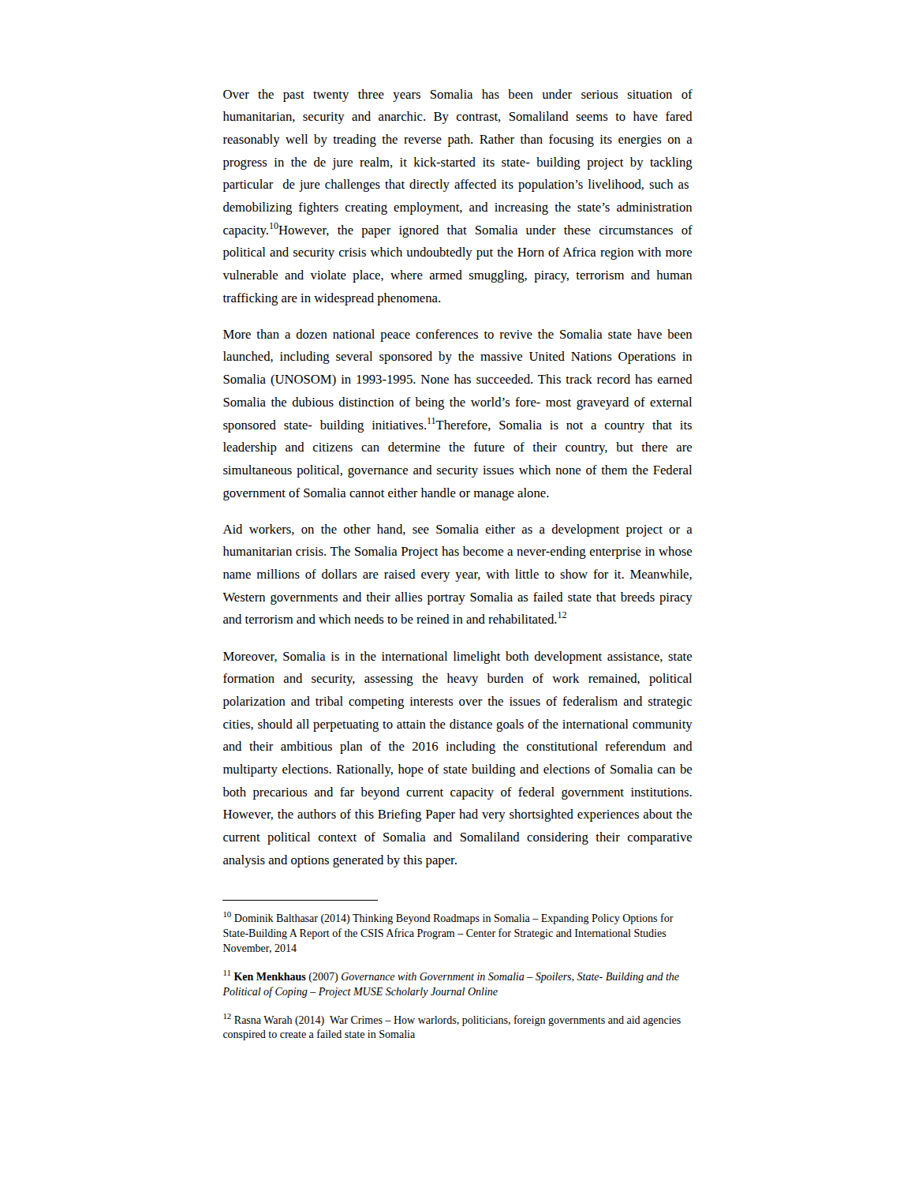Over the past twenty three years Somalia has been under serious situation of humanitarian, security and anarchic. By contrast, Somaliland seems to have fared reasonably well by treading the reverse path. Rather than focusing its energies on a progress in the de jure realm, it kick-started its state- building project by tackling particular de jure challenges that directly affected its population’s livelihood, such as demobilizing fighters creating employment, and increasing the state’s administration capacity.10However, the paper ignored that Somalia under these circumstances of political and security crisis which undoubtedly put the Horn of Africa region with more vulnerable and violate place, where armed smuggling, piracy, terrorism and human trafficking are in widespread phenomena.
More than a dozen national peace conferences to revive the Somalia state have been launched, including several sponsored by the massive United Nations Operations in Somalia (UNOSOM) in 1993-1995. None has succeeded. This track record has earned Somalia the dubious distinction of being the world’s fore- most graveyard of external sponsored state- building initiatives.11Therefore, Somalia is not a country that its leadership and citizens can determine the future of their country, but there are simultaneous political, governance and security issues which none of them the Federal government of Somalia cannot either handle or manage alone.
Aid workers, on the other hand, see Somalia either as a development project or a humanitarian crisis. The Somalia Project has become a never-ending enterprise in whose name millions of dollars are raised every year, with little to show for it. Meanwhile, Western governments and their allies portray Somalia as failed state that breeds piracy and terrorism and which needs to be reined in and rehabilitated.12
Moreover, Somalia is in the international limelight both development assistance, state formation and security, assessing the heavy burden of work remained, political polarization and tribal competing interests over the issues of federalism and strategic cities, should all perpetuating to attain the distance goals of the international community and their ambitious plan of the 2016 including the constitutional referendum and multiparty elections. Rationally, hope of state building and elections of Somalia can be both precarious and far beyond current capacity of federal government institutions. However, the authors of this Briefing Paper had very shortsighted experiences about the current political context of Somalia and Somaliland considering their comparative analysis and options generated by this paper.
10 Dominik Balthasar (2014) Thinking Beyond Roadmaps in Somalia – Expanding Policy Options for State-Building A Report of the CSIS Africa Program – Center for Strategic and International Studies November, 2014
11 Ken Menkhaus (2007) Governance with Government in Somalia – Spoilers, State- Building and the Political of Coping – Project MUSE Scholarly Journal Online
12 Rasna Warah (2014) War Crimes – How warlords, politicians, foreign governments and aid agencies conspired to create a failed state in Somalia